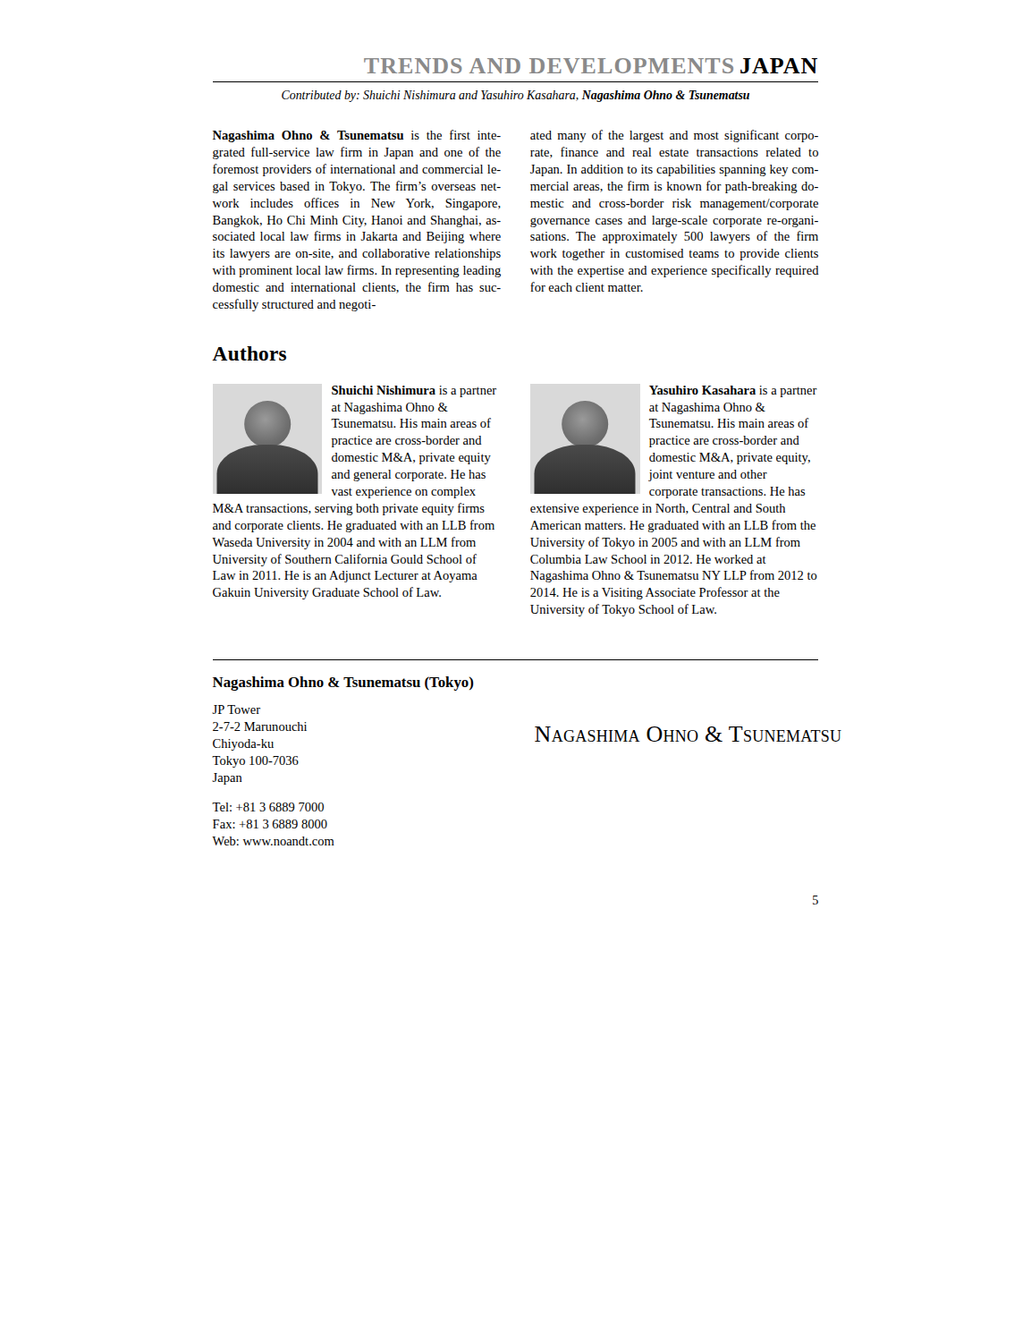TRENDS AND DEVELOPMENTS JAPAN
Contributed by: Shuichi Nishimura and Yasuhiro Kasahara, Nagashima Ohno & Tsunematsu
Nagashima Ohno & Tsunematsu is the first integrated full-service law firm in Japan and one of the foremost providers of international and commercial legal services based in Tokyo. The firm’s overseas network includes offices in New York, Singapore, Bangkok, Ho Chi Minh City, Hanoi and Shanghai, associated local law firms in Jakarta and Beijing where its lawyers are on-site, and collaborative relationships with prominent local law firms. In representing leading domestic and international clients, the firm has successfully structured and negoti-
ated many of the largest and most significant corporate, finance and real estate transactions related to Japan. In addition to its capabilities spanning key commercial areas, the firm is known for path-breaking domestic and cross-border risk management/corporate governance cases and large-scale corporate re-organisations. The approximately 500 lawyers of the firm work together in customised teams to provide clients with the expertise and experience specifically required for each client matter.
Authors
Shuichi Nishimura is a partner at Nagashima Ohno & Tsunematsu. His main areas of practice are cross-border and domestic M&A, private equity and general corporate. He has vast experience on complex M&A transactions, serving both private equity firms and corporate clients. He graduated with an LLB from Waseda University in 2004 and with an LLM from University of Southern California Gould School of Law in 2011. He is an Adjunct Lecturer at Aoyama Gakuin University Graduate School of Law.
Yasuhiro Kasahara is a partner at Nagashima Ohno & Tsunematsu. His main areas of practice are cross-border and domestic M&A, private equity, joint venture and other corporate transactions. He has extensive experience in North, Central and South American matters. He graduated with an LLB from the University of Tokyo in 2005 and with an LLM from Columbia Law School in 2012. He worked at Nagashima Ohno & Tsunematsu NY LLP from 2012 to 2014. He is a Visiting Associate Professor at the University of Tokyo School of Law.
Nagashima Ohno & Tsunematsu (Tokyo)
JP Tower
2-7-2 Marunouchi
Chiyoda-ku
Tokyo 100-7036
Japan
Tel: +81 3 6889 7000
Fax: +81 3 6889 8000
Web: www.noandt.com
Nagashima Ohno & Tsunematsu
5